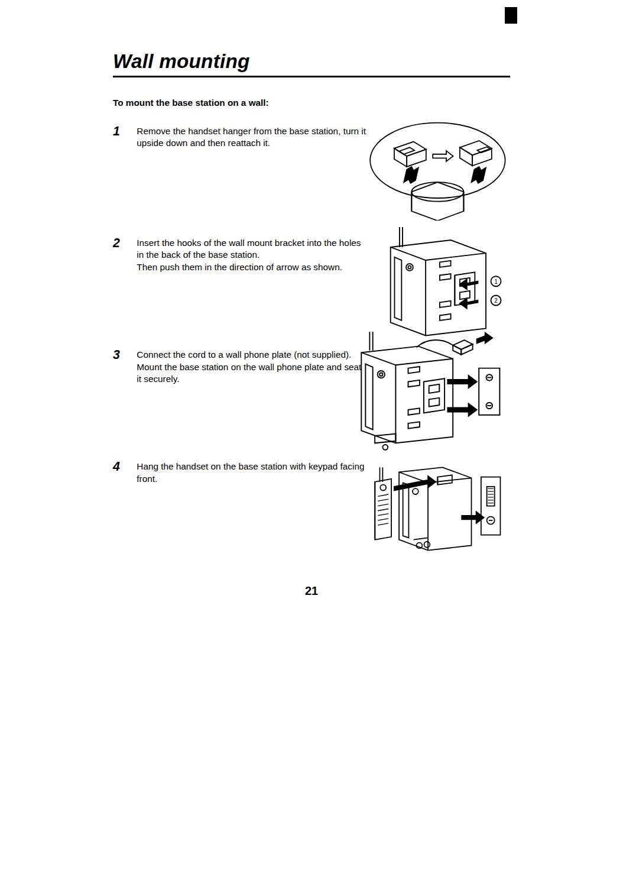Wall mounting
To mount the base station on a wall:
1
Remove the handset hanger from the base station, turn it upside down and then reattach it.
2
Insert the hooks of the wall mount bracket into the holes in the back of the base station.
Then push them in the direction of arrow as shown.
1 2
3
Connect the cord to a wall phone plate (not supplied). Mount the base station on the wall phone plate and seat it securely.
4
Hang the handset on the base station with keypad facing front.
21